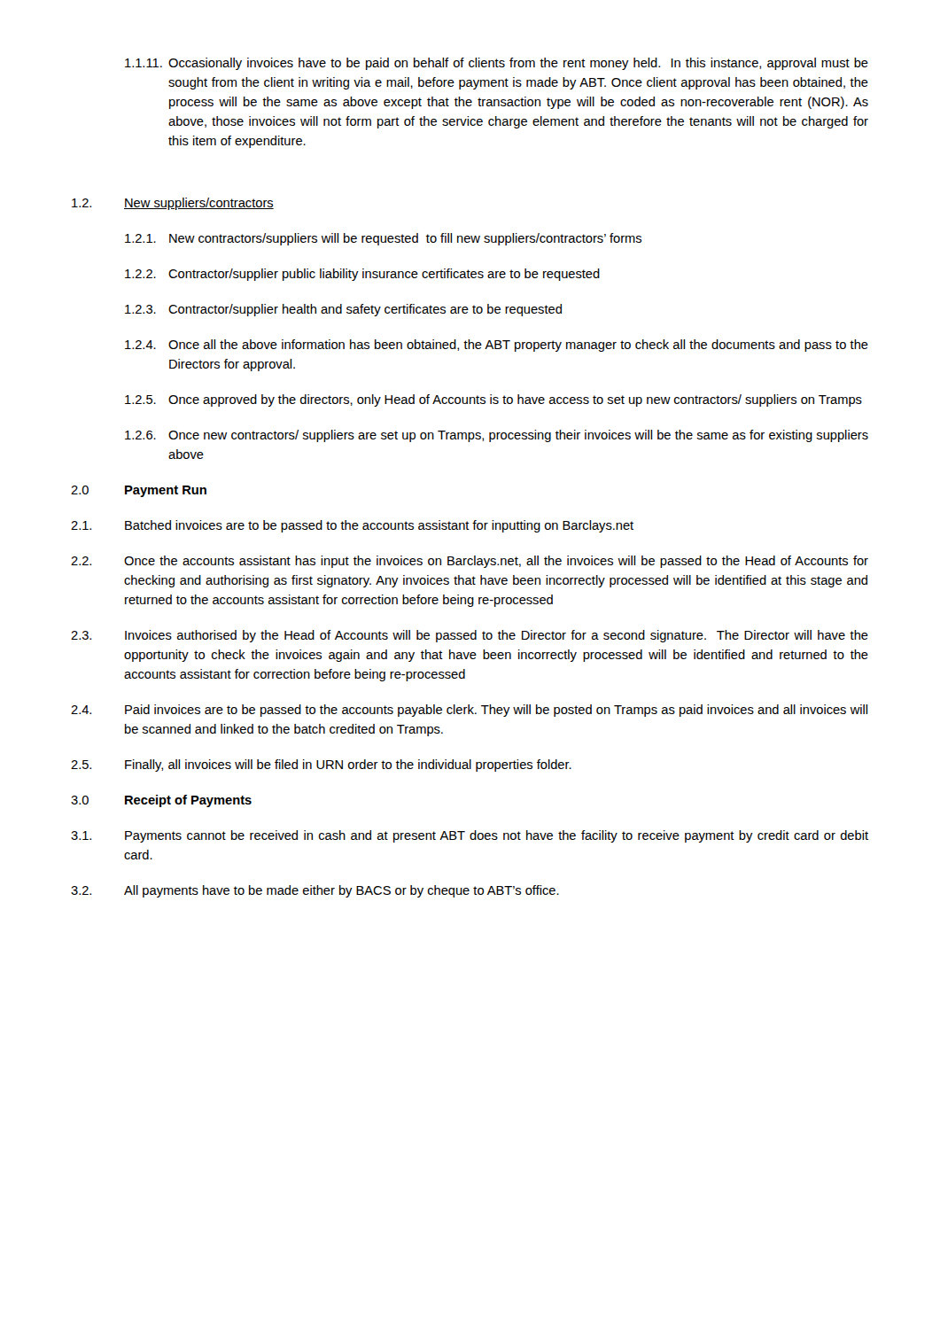1.1.11.
Occasionally invoices have to be paid on behalf of clients from the rent money held. In this instance, approval must be sought from the client in writing via e mail, before payment is made by ABT. Once client approval has been obtained, the process will be the same as above except that the transaction type will be coded as non-recoverable rent (NOR). As above, those invoices will not form part of the service charge element and therefore the tenants will not be charged for this item of expenditure.
1.2.
New suppliers/contractors
1.2.1.
New contractors/suppliers will be requested to fill new suppliers/contractors’ forms
1.2.2.
Contractor/supplier public liability insurance certificates are to be requested
1.2.3.
Contractor/supplier health and safety certificates are to be requested
1.2.4.
Once all the above information has been obtained, the ABT property manager to check all the documents and pass to the Directors for approval.
1.2.5.
Once approved by the directors, only Head of Accounts is to have access to set up new contractors/ suppliers on Tramps
1.2.6.
Once new contractors/ suppliers are set up on Tramps, processing their invoices will be the same as for existing suppliers above
2.0
Payment Run
2.1.
Batched invoices are to be passed to the accounts assistant for inputting on Barclays.net
2.2.
Once the accounts assistant has input the invoices on Barclays.net, all the invoices will be passed to the Head of Accounts for checking and authorising as first signatory. Any invoices that have been incorrectly processed will be identified at this stage and returned to the accounts assistant for correction before being re-processed
2.3.
Invoices authorised by the Head of Accounts will be passed to the Director for a second signature. The Director will have the opportunity to check the invoices again and any that have been incorrectly processed will be identified and returned to the accounts assistant for correction before being re-processed
2.4.
Paid invoices are to be passed to the accounts payable clerk. They will be posted on Tramps as paid invoices and all invoices will be scanned and linked to the batch credited on Tramps.
2.5.
Finally, all invoices will be filed in URN order to the individual properties folder.
3.0
Receipt of Payments
3.1.
Payments cannot be received in cash and at present ABT does not have the facility to receive payment by credit card or debit card.
3.2.
All payments have to be made either by BACS or by cheque to ABT’s office.